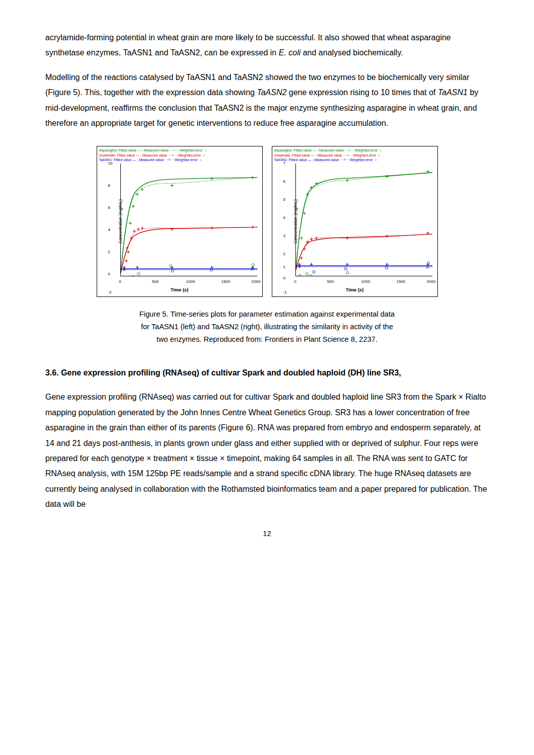acrylamide-forming potential in wheat grain are more likely to be successful. It also showed that wheat asparagine synthetase enzymes, TaASN1 and TaASN2, can be expressed in E. coli and analysed biochemically.
Modelling of the reactions catalysed by TaASN1 and TaASN2 showed the two enzymes to be biochemically very similar (Figure 5). This, together with the expression data showing TaASN2 gene expression rising to 10 times that of TaASN1 by mid-development, reaffirms the conclusion that TaASN2 is the major enzyme synthesizing asparagine in wheat grain, and therefore an appropriate target for genetic interventions to reduce free asparagine accumulation.
Asparagine: Fitted value — ; Measured value ···+··· Weighted error ○
Glutamate: Fitted value — ; Measured value ···+··· Weighted error ○
TaASN1: Fitted value — ; Measured value ···+··· Weighted error ○
Concentration (mg/mL)
10
8
6
4
2
0
-2
0
500
1000
1500
2000
Time (s)
Asparagine: Fitted value — ; Measured value ···+··· Weighted error ○
Glutamate: Fitted value — ; Measured value ···+··· Weighted error ○
TaASN2: Fitted value — ; Measured value ···+··· Weighted error ○
Concentration (mg/mL)
7
6
5
4
3
2
1
0
-1
0
500
1000
1500
2000
Time (s)
Figure 5. Time-series plots for parameter estimation against experimental data
for TaASN1 (left) and TaASN2 (right), illustrating the similarity in activity of the
two enzymes. Reproduced from: Frontiers in Plant Science 8, 2237.
3.6. Gene expression profiling (RNAseq) of cultivar Spark and doubled haploid (DH) line SR3,
Gene expression profiling (RNAseq) was carried out for cultivar Spark and doubled haploid line SR3 from the Spark × Rialto mapping population generated by the John Innes Centre Wheat Genetics Group. SR3 has a lower concentration of free asparagine in the grain than either of its parents (Figure 6). RNA was prepared from embryo and endosperm separately, at 14 and 21 days post-anthesis, in plants grown under glass and either supplied with or deprived of sulphur. Four reps were prepared for each genotype × treatment × tissue × timepoint, making 64 samples in all. The RNA was sent to GATC for RNAseq analysis, with 15M 125bp PE reads/sample and a strand specific cDNA library. The huge RNAseq datasets are currently being analysed in collaboration with the Rothamsted bioinformatics team and a paper prepared for publication. The data will be
12